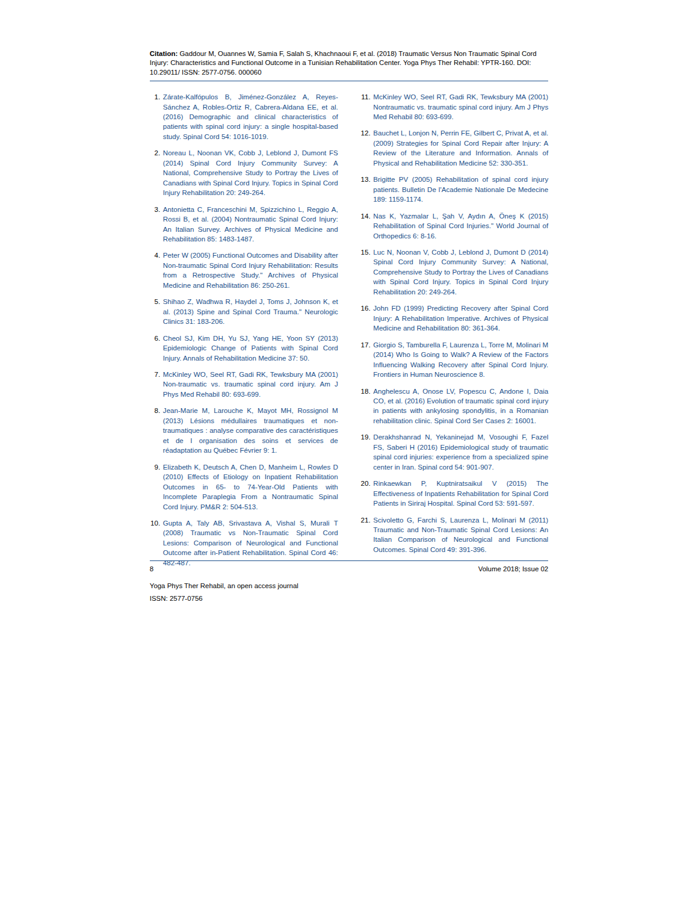Citation: Gaddour M, Ouannes W, Samia F, Salah S, Khachnaoui F, et al. (2018) Traumatic Versus Non Traumatic Spinal Cord Injury: Characteristics and Functional Outcome in a Tunisian Rehabilitation Center. Yoga Phys Ther Rehabil: YPTR-160. DOI: 10.29011/ ISSN: 2577-0756. 000060
Zárate-Kalfópulos B, Jiménez-González A, Reyes-Sánchez A, Robles-Ortiz R, Cabrera-Aldana EE, et al. (2016) Demographic and clinical characteristics of patients with spinal cord injury: a single hospital-based study. Spinal Cord 54: 1016-1019.
Noreau L, Noonan VK, Cobb J, Leblond J, Dumont FS (2014) Spinal Cord Injury Community Survey: A National, Comprehensive Study to Portray the Lives of Canadians with Spinal Cord Injury. Topics in Spinal Cord Injury Rehabilitation 20: 249-264.
Antonietta C, Franceschini M, Spizzichino L, Reggio A, Rossi B, et al. (2004) Nontraumatic Spinal Cord Injury: An Italian Survey. Archives of Physical Medicine and Rehabilitation 85: 1483-1487.
Peter W (2005) Functional Outcomes and Disability after Non-traumatic Spinal Cord Injury Rehabilitation: Results from a Retrospective Study." Archives of Physical Medicine and Rehabilitation 86: 250-261.
Shihao Z, Wadhwa R, Haydel J, Toms J, Johnson K, et al. (2013) Spine and Spinal Cord Trauma." Neurologic Clinics 31: 183-206.
Cheol SJ, Kim DH, Yu SJ, Yang HE, Yoon SY (2013) Epidemiologic Change of Patients with Spinal Cord Injury. Annals of Rehabilitation Medicine 37: 50.
McKinley WO, Seel RT, Gadi RK, Tewksbury MA (2001) Non-traumatic vs. traumatic spinal cord injury. Am J Phys Med Rehabil 80: 693-699.
Jean-Marie M, Larouche K, Mayot MH, Rossignol M (2013) Lésions médullaires traumatiques et non-traumatiques : analyse comparative des caractéristiques et de I organisation des soins et services de réadaptation au Québec Février 9: 1.
Elizabeth K, Deutsch A, Chen D, Manheim L, Rowles D (2010) Effects of Etiology on Inpatient Rehabilitation Outcomes in 65- to 74-Year-Old Patients with Incomplete Paraplegia From a Nontraumatic Spinal Cord Injury. PM&R 2: 504-513.
Gupta A, Taly AB, Srivastava A, Vishal S, Murali T (2008) Traumatic vs Non-Traumatic Spinal Cord Lesions: Comparison of Neurological and Functional Outcome after in-Patient Rehabilitation. Spinal Cord 46: 482-487.
McKinley WO, Seel RT, Gadi RK, Tewksbury MA (2001) Nontraumatic vs. traumatic spinal cord injury. Am J Phys Med Rehabil 80: 693-699.
Bauchet L, Lonjon N, Perrin FE, Gilbert C, Privat A, et al. (2009) Strategies for Spinal Cord Repair after Injury: A Review of the Literature and Information. Annals of Physical and Rehabilitation Medicine 52: 330-351.
Brigitte PV (2005) Rehabilitation of spinal cord injury patients. Bulletin De l'Academie Nationale De Medecine 189: 1159-1174.
Nas K, Yazmalar L, Şah V, Aydın A, Öneş K (2015) Rehabilitation of Spinal Cord Injuries." World Journal of Orthopedics 6: 8-16.
Luc N, Noonan V, Cobb J, Leblond J, Dumont D (2014) Spinal Cord Injury Community Survey: A National, Comprehensive Study to Portray the Lives of Canadians with Spinal Cord Injury. Topics in Spinal Cord Injury Rehabilitation 20: 249-264.
John FD (1999) Predicting Recovery after Spinal Cord Injury: A Rehabilitation Imperative. Archives of Physical Medicine and Rehabilitation 80: 361-364.
Giorgio S, Tamburella F, Laurenza L, Torre M, Molinari M (2014) Who Is Going to Walk? A Review of the Factors Influencing Walking Recovery after Spinal Cord Injury. Frontiers in Human Neuroscience 8.
Anghelescu A, Onose LV, Popescu C, Andone I, Daia CO, et al. (2016) Evolution of traumatic spinal cord injury in patients with ankylosing spondylitis, in a Romanian rehabilitation clinic. Spinal Cord Ser Cases 2: 16001.
Derakhshanrad N, Yekaninejad M, Vosoughi F, Fazel FS, Saberi H (2016) Epidemiological study of traumatic spinal cord injuries: experience from a specialized spine center in Iran. Spinal cord 54: 901-907.
Rinkaewkan P, Kuptniratsaikul V (2015) The Effectiveness of Inpatients Rehabilitation for Spinal Cord Patients in Siriraj Hospital. Spinal Cord 53: 591-597.
Scivoletto G, Farchi S, Laurenza L, Molinari M (2011) Traumatic and Non-Traumatic Spinal Cord Lesions: An Italian Comparison of Neurological and Functional Outcomes. Spinal Cord 49: 391-396.
8 Volume 2018; Issue 02
Yoga Phys Ther Rehabil, an open access journal
ISSN: 2577-0756